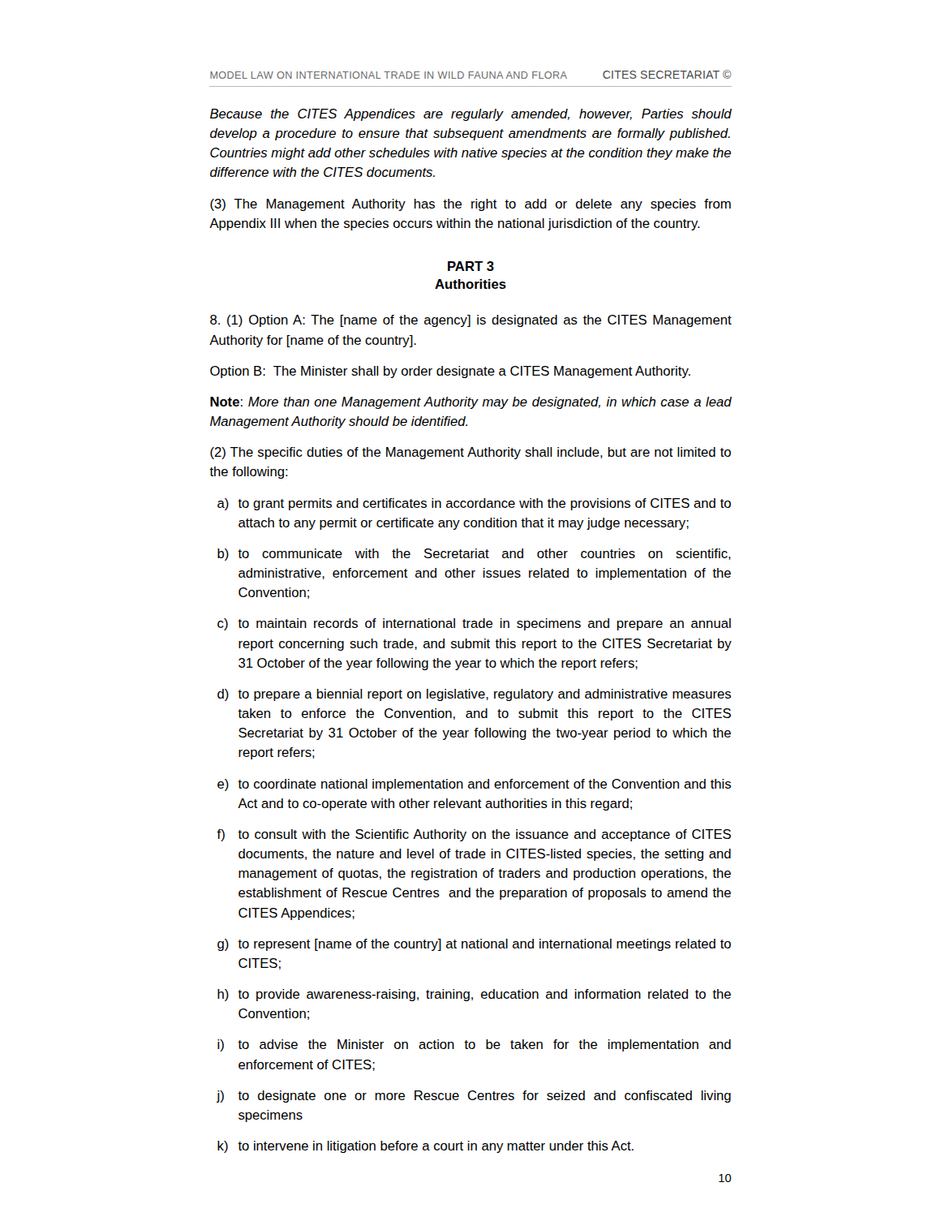Model law on International Trade in Wild Fauna and Flora CITES SECRETARIAT ©
Because the CITES Appendices are regularly amended, however, Parties should develop a procedure to ensure that subsequent amendments are formally published. Countries might add other schedules with native species at the condition they make the difference with the CITES documents.
(3) The Management Authority has the right to add or delete any species from Appendix III when the species occurs within the national jurisdiction of the country.
PART 3
Authorities
8. (1) Option A: The [name of the agency] is designated as the CITES Management Authority for [name of the country].
Option B: The Minister shall by order designate a CITES Management Authority.
Note: More than one Management Authority may be designated, in which case a lead Management Authority should be identified.
(2) The specific duties of the Management Authority shall include, but are not limited to the following:
a) to grant permits and certificates in accordance with the provisions of CITES and to attach to any permit or certificate any condition that it may judge necessary;
b) to communicate with the Secretariat and other countries on scientific, administrative, enforcement and other issues related to implementation of the Convention;
c) to maintain records of international trade in specimens and prepare an annual report concerning such trade, and submit this report to the CITES Secretariat by 31 October of the year following the year to which the report refers;
d) to prepare a biennial report on legislative, regulatory and administrative measures taken to enforce the Convention, and to submit this report to the CITES Secretariat by 31 October of the year following the two-year period to which the report refers;
e) to coordinate national implementation and enforcement of the Convention and this Act and to co-operate with other relevant authorities in this regard;
f) to consult with the Scientific Authority on the issuance and acceptance of CITES documents, the nature and level of trade in CITES-listed species, the setting and management of quotas, the registration of traders and production operations, the establishment of Rescue Centres and the preparation of proposals to amend the CITES Appendices;
g) to represent [name of the country] at national and international meetings related to CITES;
h) to provide awareness-raising, training, education and information related to the Convention;
i) to advise the Minister on action to be taken for the implementation and enforcement of CITES;
j) to designate one or more Rescue Centres for seized and confiscated living specimens
k) to intervene in litigation before a court in any matter under this Act.
10